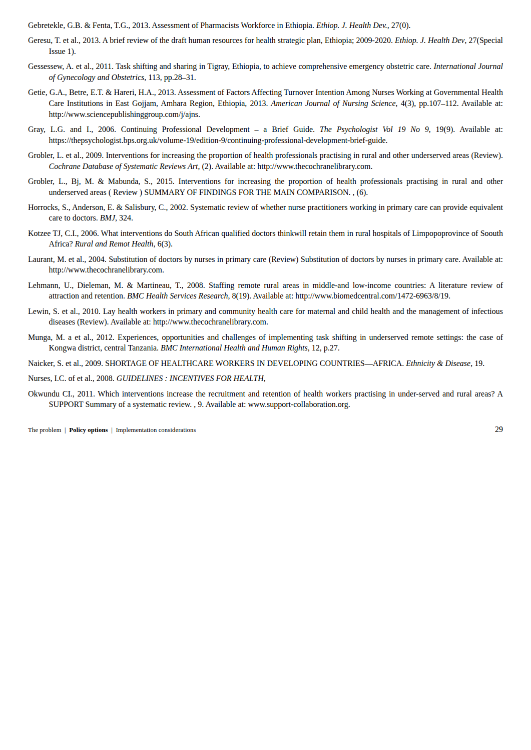Gebretekle, G.B. & Fenta, T.G., 2013. Assessment of Pharmacists Workforce in Ethiopia. Ethiop. J. Health Dev., 27(0).
Geresu, T. et al., 2013. A brief review of the draft human resources for health strategic plan, Ethiopia; 2009-2020. Ethiop. J. Health Dev, 27(Special Issue 1).
Gessessew, A. et al., 2011. Task shifting and sharing in Tigray, Ethiopia, to achieve comprehensive emergency obstetric care. International Journal of Gynecology and Obstetrics, 113, pp.28–31.
Getie, G.A., Betre, E.T. & Hareri, H.A., 2013. Assessment of Factors Affecting Turnover Intention Among Nurses Working at Governmental Health Care Institutions in East Gojjam, Amhara Region, Ethiopia, 2013. American Journal of Nursing Science, 4(3), pp.107–112. Available at: http://www.sciencepublishinggroup.com/j/ajns.
Gray, L.G. and I., 2006. Continuing Professional Development – a Brief Guide. The Psychologist Vol 19 No 9, 19(9). Available at: https://thepsychologist.bps.org.uk/volume-19/edition-9/continuing-professional-development-brief-guide.
Grobler, L. et al., 2009. Interventions for increasing the proportion of health professionals practising in rural and other underserved areas (Review). Cochrane Database of Systematic Reviews Art, (2). Available at: http://www.thecochranelibrary.com.
Grobler, L., Bj, M. & Mabunda, S., 2015. Interventions for increasing the proportion of health professionals practising in rural and other underserved areas ( Review ) SUMMARY OF FINDINGS FOR THE MAIN COMPARISON. , (6).
Horrocks, S., Anderson, E. & Salisbury, C., 2002. Systematic review of whether nurse practitioners working in primary care can provide equivalent care to doctors. BMJ, 324.
Kotzee TJ, C.I., 2006. What interventions do South African qualified doctors thinkwill retain them in rural hospitals of Limpopoprovince of Soouth Africa? Rural and Remot Health, 6(3).
Laurant, M. et al., 2004. Substitution of doctors by nurses in primary care (Review) Substitution of doctors by nurses in primary care. Available at: http://www.thecochranelibrary.com.
Lehmann, U., Dieleman, M. & Martineau, T., 2008. Staffing remote rural areas in middle-and low-income countries: A literature review of attraction and retention. BMC Health Services Research, 8(19). Available at: http://www.biomedcentral.com/1472-6963/8/19.
Lewin, S. et al., 2010. Lay health workers in primary and community health care for maternal and child health and the management of infectious diseases (Review). Available at: http://www.thecochranelibrary.com.
Munga, M. a et al., 2012. Experiences, opportunities and challenges of implementing task shifting in underserved remote settings: the case of Kongwa district, central Tanzania. BMC International Health and Human Rights, 12, p.27.
Naicker, S. et al., 2009. SHORTAGE OF HEALTHCARE WORKERS IN DEVELOPING COUNTRIES—AFRICA. Ethnicity & Disease, 19.
Nurses, I.C. of et al., 2008. GUIDELINES : INCENTIVES FOR HEALTH,
Okwundu CI., 2011. Which interventions increase the recruitment and retention of health workers practising in under-served and rural areas? A SUPPORT Summary of a systematic review. , 9. Available at: www.support-collaboration.org.
The problem | Policy options | Implementation considerations
29